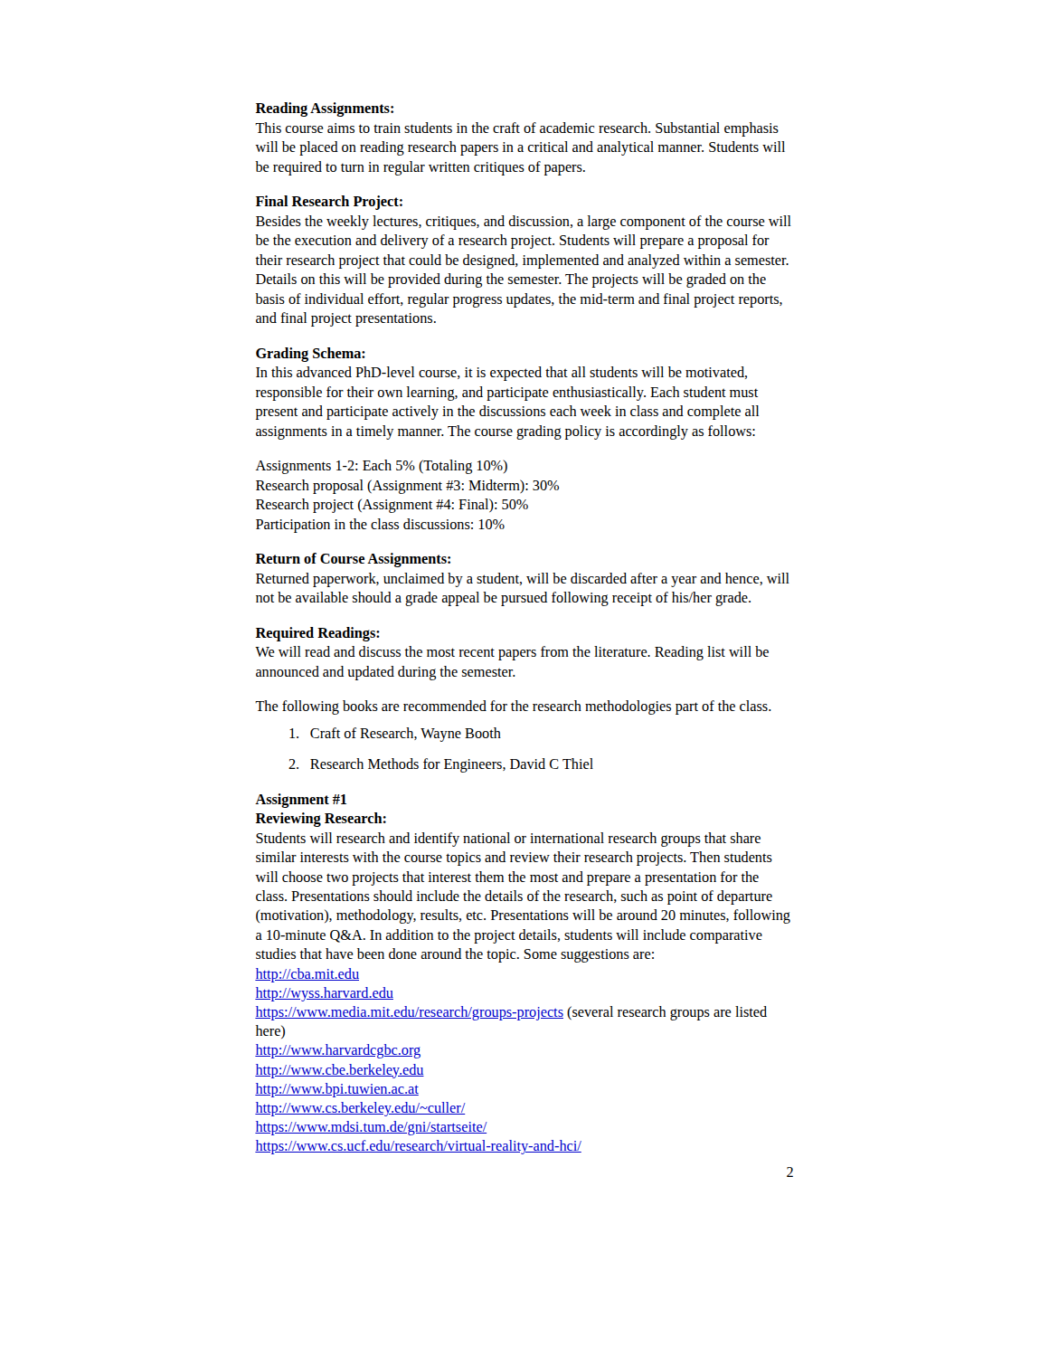Reading Assignments:
This course aims to train students in the craft of academic research. Substantial emphasis will be placed on reading research papers in a critical and analytical manner. Students will be required to turn in regular written critiques of papers.
Final Research Project:
Besides the weekly lectures, critiques, and discussion, a large component of the course will be the execution and delivery of a research project. Students will prepare a proposal for their research project that could be designed, implemented and analyzed within a semester. Details on this will be provided during the semester. The projects will be graded on the basis of individual effort, regular progress updates, the mid-term and final project reports, and final project presentations.
Grading Schema:
In this advanced PhD-level course, it is expected that all students will be motivated, responsible for their own learning, and participate enthusiastically. Each student must present and participate actively in the discussions each week in class and complete all assignments in a timely manner. The course grading policy is accordingly as follows:
Assignments 1-2: Each 5% (Totaling 10%)
Research proposal (Assignment #3: Midterm): 30%
Research project (Assignment #4: Final): 50%
Participation in the class discussions: 10%
Return of Course Assignments:
Returned paperwork, unclaimed by a student, will be discarded after a year and hence, will not be available should a grade appeal be pursued following receipt of his/her grade.
Required Readings:
We will read and discuss the most recent papers from the literature. Reading list will be announced and updated during the semester.
The following books are recommended for the research methodologies part of the class.
Craft of Research, Wayne Booth
Research Methods for Engineers, David C Thiel
Assignment #1
Reviewing Research:
Students will research and identify national or international research groups that share similar interests with the course topics and review their research projects. Then students will choose two projects that interest them the most and prepare a presentation for the class. Presentations should include the details of the research, such as point of departure (motivation), methodology, results, etc. Presentations will be around 20 minutes, following a 10-minute Q&A. In addition to the project details, students will include comparative studies that have been done around the topic. Some suggestions are:
http://cba.mit.edu
http://wyss.harvard.edu
https://www.media.mit.edu/research/groups-projects (several research groups are listed here)
http://www.harvardcgbc.org
http://www.cbe.berkeley.edu
http://www.bpi.tuwien.ac.at
http://www.cs.berkeley.edu/~culler/
https://www.mdsi.tum.de/gni/startseite/
https://www.cs.ucf.edu/research/virtual-reality-and-hci/
2